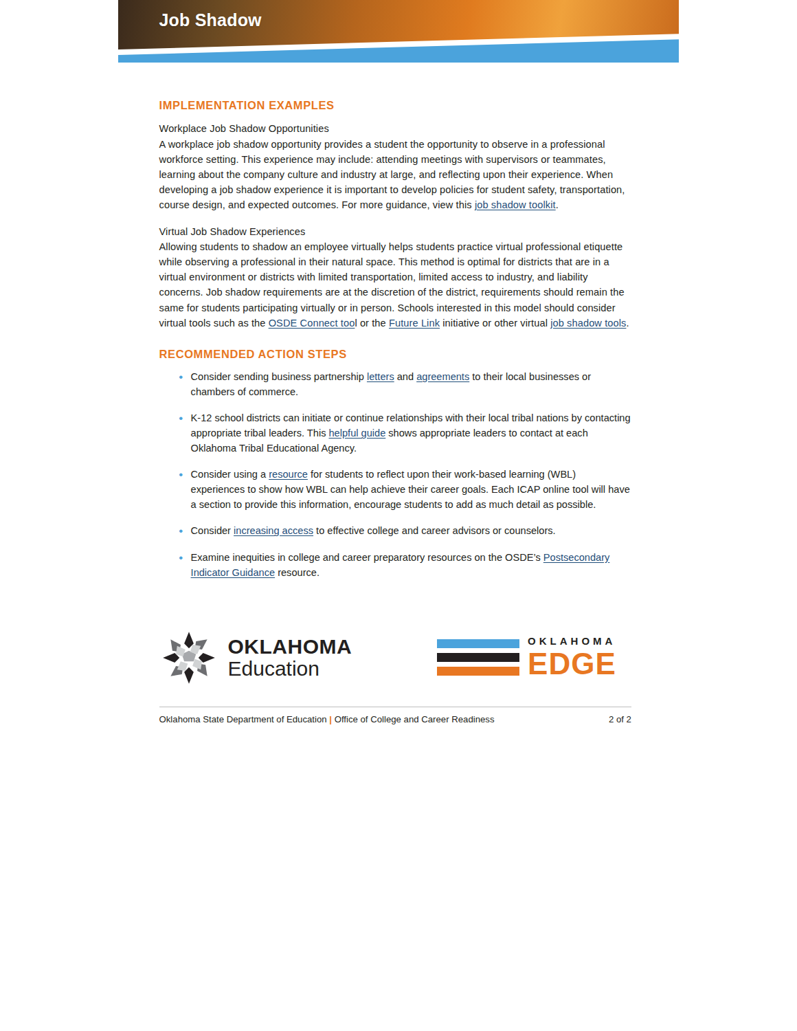Job Shadow
Implementation Examples
Workplace Job Shadow Opportunities
A workplace job shadow opportunity provides a student the opportunity to observe in a professional workforce setting. This experience may include: attending meetings with supervisors or teammates, learning about the company culture and industry at large, and reflecting upon their experience. When developing a job shadow experience it is important to develop policies for student safety, transportation, course design, and expected outcomes. For more guidance, view this job shadow toolkit.
Virtual Job Shadow Experiences
Allowing students to shadow an employee virtually helps students practice virtual professional etiquette while observing a professional in their natural space. This method is optimal for districts that are in a virtual environment or districts with limited transportation, limited access to industry, and liability concerns. Job shadow requirements are at the discretion of the district, requirements should remain the same for students participating virtually or in person. Schools interested in this model should consider virtual tools such as the OSDE Connect tool or the Future Link initiative or other virtual job shadow tools.
Recommended Action Steps
Consider sending business partnership letters and agreements to their local businesses or chambers of commerce.
K-12 school districts can initiate or continue relationships with their local tribal nations by contacting appropriate tribal leaders. This helpful guide shows appropriate leaders to contact at each Oklahoma Tribal Educational Agency.
Consider using a resource for students to reflect upon their work-based learning (WBL) experiences to show how WBL can help achieve their career goals. Each ICAP online tool will have a section to provide this information, encourage students to add as much detail as possible.
Consider increasing access to effective college and career advisors or counselors.
Examine inequities in college and career preparatory resources on the OSDE’s Postsecondary Indicator Guidance resource.
OKLAHOMA Education
OKLAHOMA EDGE
Oklahoma State Department of Education | Office of College and Career Readiness
2 of 2